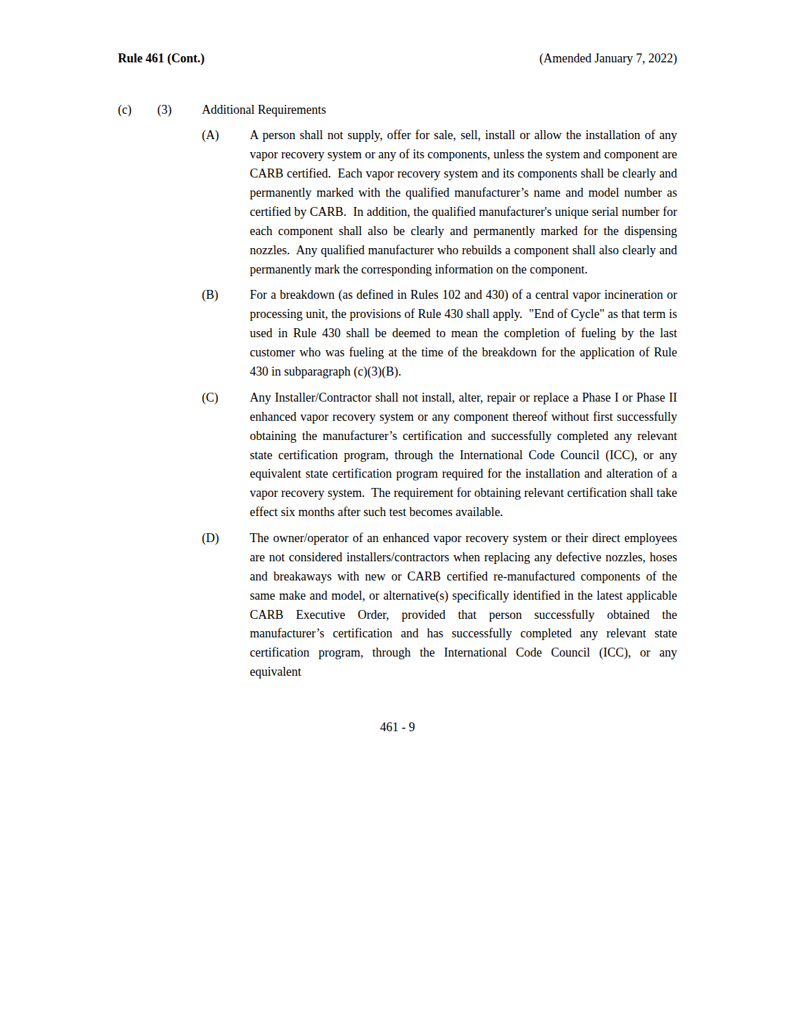Rule 461 (Cont.) (Amended January 7, 2022)
(c)
(3)
Additional Requirements
(A)
A person shall not supply, offer for sale, sell, install or allow the installation of any vapor recovery system or any of its components, unless the system and component are CARB certified. Each vapor recovery system and its components shall be clearly and permanently marked with the qualified manufacturer’s name and model number as certified by CARB. In addition, the qualified manufacturer's unique serial number for each component shall also be clearly and permanently marked for the dispensing nozzles. Any qualified manufacturer who rebuilds a component shall also clearly and permanently mark the corresponding information on the component.
(B)
For a breakdown (as defined in Rules 102 and 430) of a central vapor incineration or processing unit, the provisions of Rule 430 shall apply. "End of Cycle" as that term is used in Rule 430 shall be deemed to mean the completion of fueling by the last customer who was fueling at the time of the breakdown for the application of Rule 430 in subparagraph (c)(3)(B).
(C)
Any Installer/Contractor shall not install, alter, repair or replace a Phase I or Phase II enhanced vapor recovery system or any component thereof without first successfully obtaining the manufacturer’s certification and successfully completed any relevant state certification program, through the International Code Council (ICC), or any equivalent state certification program required for the installation and alteration of a vapor recovery system. The requirement for obtaining relevant certification shall take effect six months after such test becomes available.
(D)
The owner/operator of an enhanced vapor recovery system or their direct employees are not considered installers/contractors when replacing any defective nozzles, hoses and breakaways with new or CARB certified re-manufactured components of the same make and model, or alternative(s) specifically identified in the latest applicable CARB Executive Order, provided that person successfully obtained the manufacturer’s certification and has successfully completed any relevant state certification program, through the International Code Council (ICC), or any equivalent
461 - 9